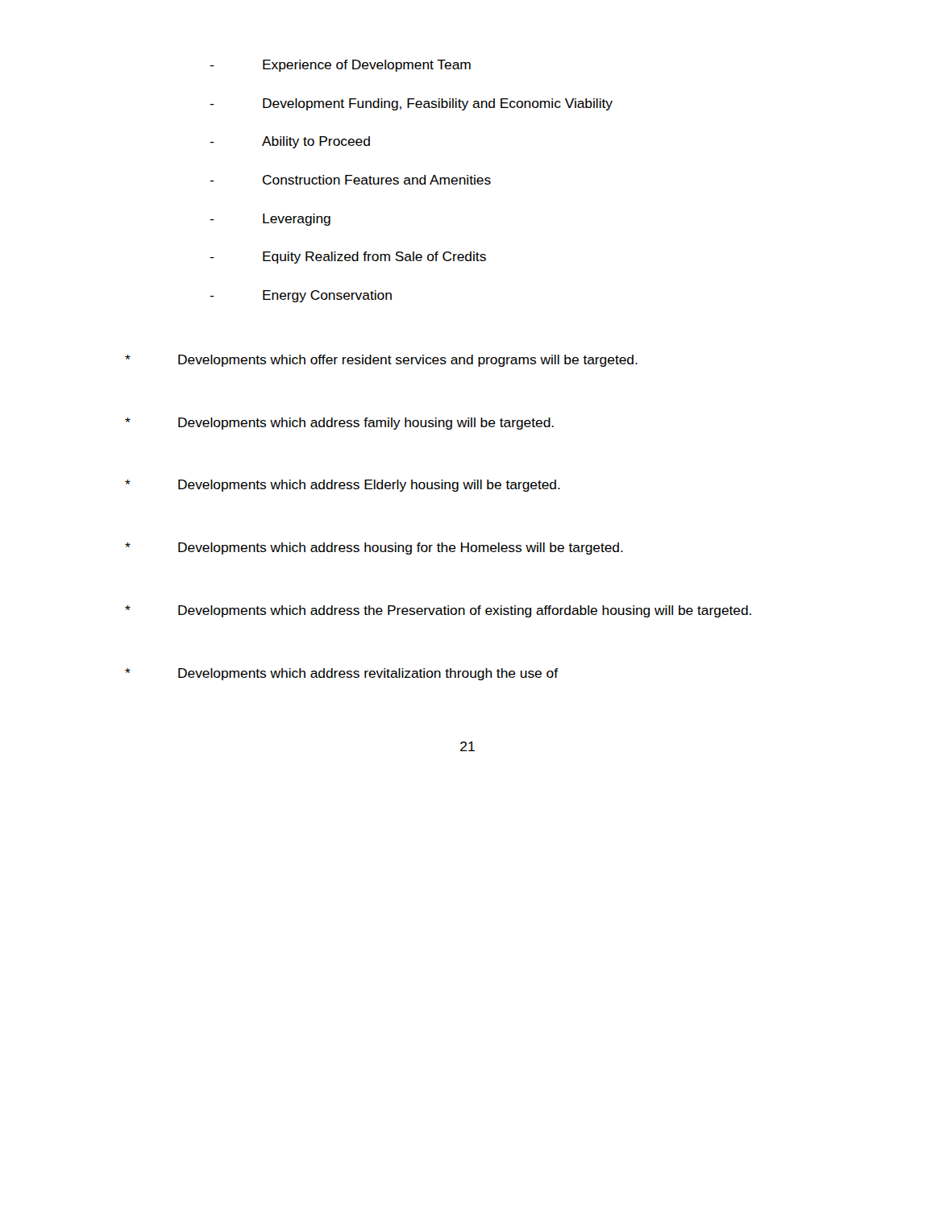Experience of Development Team
Development Funding, Feasibility and Economic Viability
Ability to Proceed
Construction Features and Amenities
Leveraging
Equity Realized from Sale of Credits
Energy Conservation
Developments which offer resident services and programs will be targeted.
Developments which address family housing will be targeted.
Developments which address Elderly housing will be targeted.
Developments which address housing for the Homeless will be targeted.
Developments which address the Preservation of existing affordable housing will be targeted.
Developments which address revitalization through the use of
21